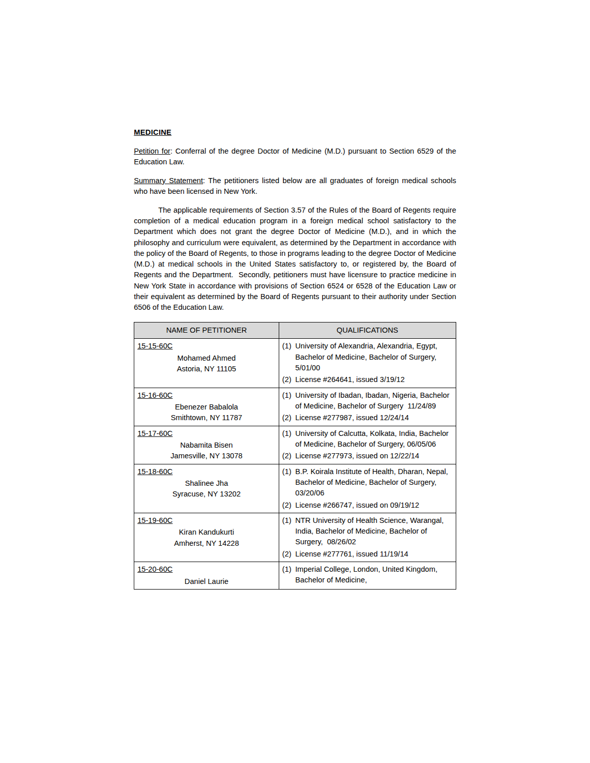MEDICINE
Petition for: Conferral of the degree Doctor of Medicine (M.D.) pursuant to Section 6529 of the Education Law.
Summary Statement: The petitioners listed below are all graduates of foreign medical schools who have been licensed in New York.
The applicable requirements of Section 3.57 of the Rules of the Board of Regents require completion of a medical education program in a foreign medical school satisfactory to the Department which does not grant the degree Doctor of Medicine (M.D.), and in which the philosophy and curriculum were equivalent, as determined by the Department in accordance with the policy of the Board of Regents, to those in programs leading to the degree Doctor of Medicine (M.D.) at medical schools in the United States satisfactory to, or registered by, the Board of Regents and the Department. Secondly, petitioners must have licensure to practice medicine in New York State in accordance with provisions of Section 6524 or 6528 of the Education Law or their equivalent as determined by the Board of Regents pursuant to their authority under Section 6506 of the Education Law.
| NAME OF PETITIONER | QUALIFICATIONS |
| --- | --- |
| 15-15-60C Mohamed Ahmed Astoria, NY 11105 | (1) University of Alexandria, Alexandria, Egypt, Bachelor of Medicine, Bachelor of Surgery, 5/01/00 (2) License #264641, issued 3/19/12 |
| 15-16-60C Ebenezer Babalola Smithtown, NY 11787 | (1) University of Ibadan, Ibadan, Nigeria, Bachelor of Medicine, Bachelor of Surgery 11/24/89 (2) License #277987, issued 12/24/14 |
| 15-17-60C Nabamita Bisen Jamesville, NY 13078 | (1) University of Calcutta, Kolkata, India, Bachelor of Medicine, Bachelor of Surgery, 06/05/06 (2) License #277973, issued on 12/22/14 |
| 15-18-60C Shalinee Jha Syracuse, NY 13202 | (1) B.P. Koirala Institute of Health, Dharan, Nepal, Bachelor of Medicine, Bachelor of Surgery, 03/20/06 (2) License #266747, issued on 09/19/12 |
| 15-19-60C Kiran Kandukurti Amherst, NY 14228 | (1) NTR University of Health Science, Warangal, India, Bachelor of Medicine, Bachelor of Surgery, 08/26/02 (2) License #277761, issued 11/19/14 |
| 15-20-60C Daniel Laurie | (1) Imperial College, London, United Kingdom, Bachelor of Medicine, |